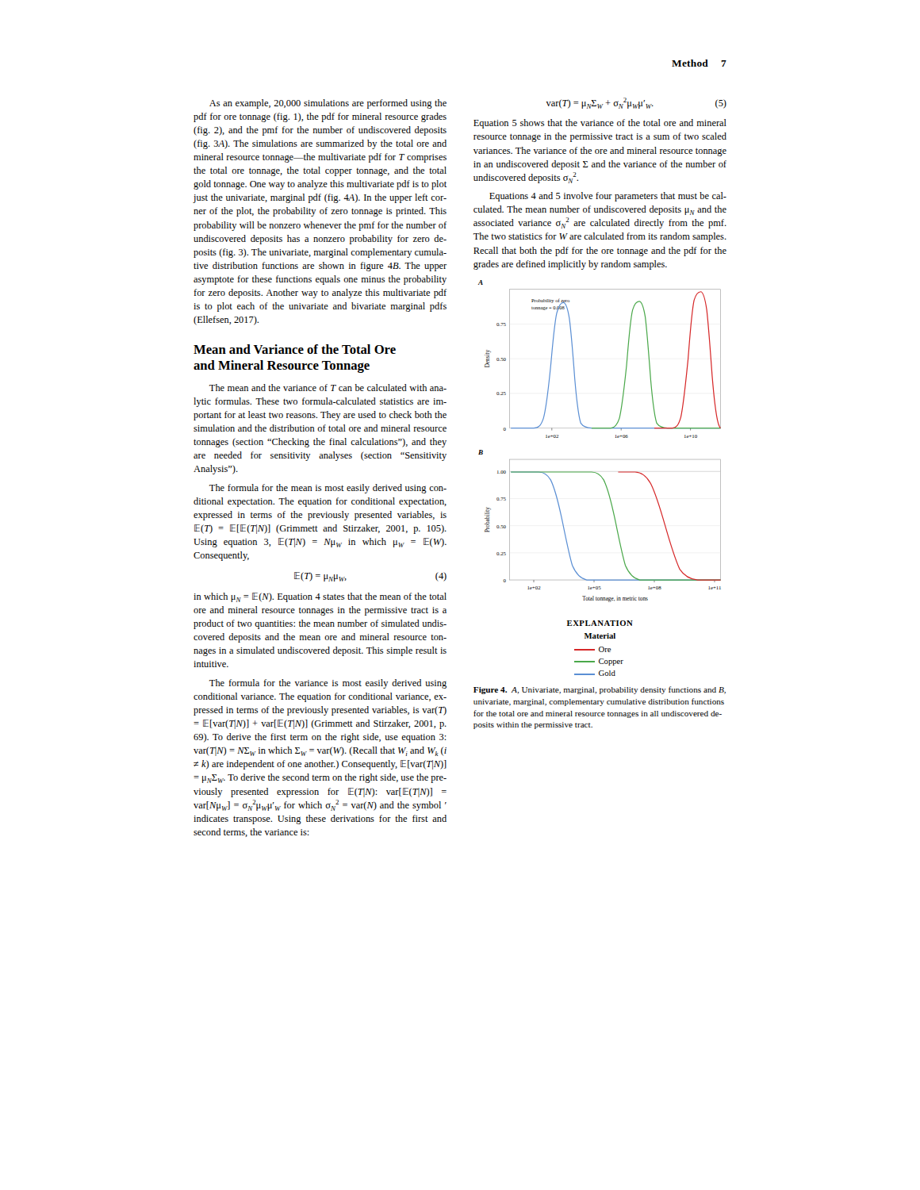Method7
As an example, 20,000 simulations are performed using the pdf for ore tonnage (fig. 1), the pdf for mineral resource grades (fig. 2), and the pmf for the number of undiscovered deposits (fig. 3A). The simulations are summarized by the total ore and mineral resource tonnage—the multivariate pdf for T comprises the total ore tonnage, the total copper tonnage, and the total gold tonnage. One way to analyze this multivariate pdf is to plot just the univariate, marginal pdf (fig. 4A). In the upper left corner of the plot, the probability of zero tonnage is printed. This probability will be nonzero whenever the pmf for the number of undiscovered deposits has a nonzero probability for zero deposits (fig. 3). The univariate, marginal complementary cumulative distribution functions are shown in figure 4B. The upper asymptote for these functions equals one minus the probability for zero deposits. Another way to analyze this multivariate pdf is to plot each of the univariate and bivariate marginal pdfs (Ellefsen, 2017).
Mean and Variance of the Total Ore
and Mineral Resource Tonnage
The mean and the variance of T can be calculated with analytic formulas. These two formula-calculated statistics are important for at least two reasons. They are used to check both the simulation and the distribution of total ore and mineral resource tonnages (section “Checking the final calculations”), and they are needed for sensitivity analyses (section “Sensitivity Analysis”).
The formula for the mean is most easily derived using conditional expectation. The equation for conditional expectation, expressed in terms of the previously presented variables, is 𝔼(T) = 𝔼[𝔼(T|N)] (Grimmett and Stirzaker, 2001, p. 105). Using equation 3, 𝔼(T|N) = NμW in which μW = 𝔼(W). Consequently,
𝔼(T) = μNμW, (4)
in which μN = 𝔼(N). Equation 4 states that the mean of the total ore and mineral resource tonnages in the permissive tract is a product of two quantities: the mean number of simulated undiscovered deposits and the mean ore and mineral resource tonnages in a simulated undiscovered deposit. This simple result is intuitive.
The formula for the variance is most easily derived using conditional variance. The equation for conditional variance, expressed in terms of the previously presented variables, is var(T) = 𝔼[var(T|N)] + var[𝔼(T|N)] (Grimmett and Stirzaker, 2001, p. 69). To derive the first term on the right side, use equation 3: var(T|N) = NΣW in which ΣW = var(W). (Recall that Wi and Wk (i ≠ k) are independent of one another.) Consequently, 𝔼[var(T|N)] = μNΣW. To derive the second term on the right side, use the previously presented expression for 𝔼(T|N): var[𝔼(T|N)] = var[NμW] = σN2μWμ′W for which σN2 = var(N) and the symbol ′ indicates transpose. Using these derivations for the first and second terms, the variance is:
var(T) = μNΣW + σN2μWμ′W. (5)
Equation 5 shows that the variance of the total ore and mineral resource tonnage in the permissive tract is a sum of two scaled variances. The variance of the ore and mineral resource tonnage in an undiscovered deposit Σ and the variance of the number of undiscovered deposits σN2.
Equations 4 and 5 involve four parameters that must be calculated. The mean number of undiscovered deposits μN and the associated variance σN2 are calculated directly from the pmf. The two statistics for W are calculated from its random samples. Recall that both the pdf for the ore tonnage and the pdf for the grades are defined implicitly by random samples.
A 0 0.25 0.50 0.75 Density 1e+02 1e+06 1e+10 Probability of zero tonnage = 0.008 B 0 0.25 0.50 0.75 1.00 Probability 1e+02 1e+05 1e+08 1e+11 Total tonnage, in metric tons
EXPLANATION
Material
Ore
Copper
Gold
Figure 4. A, Univariate, marginal, probability density functions and B, univariate, marginal, complementary cumulative distribution functions for the total ore and mineral resource tonnages in all undiscovered deposits within the permissive tract.